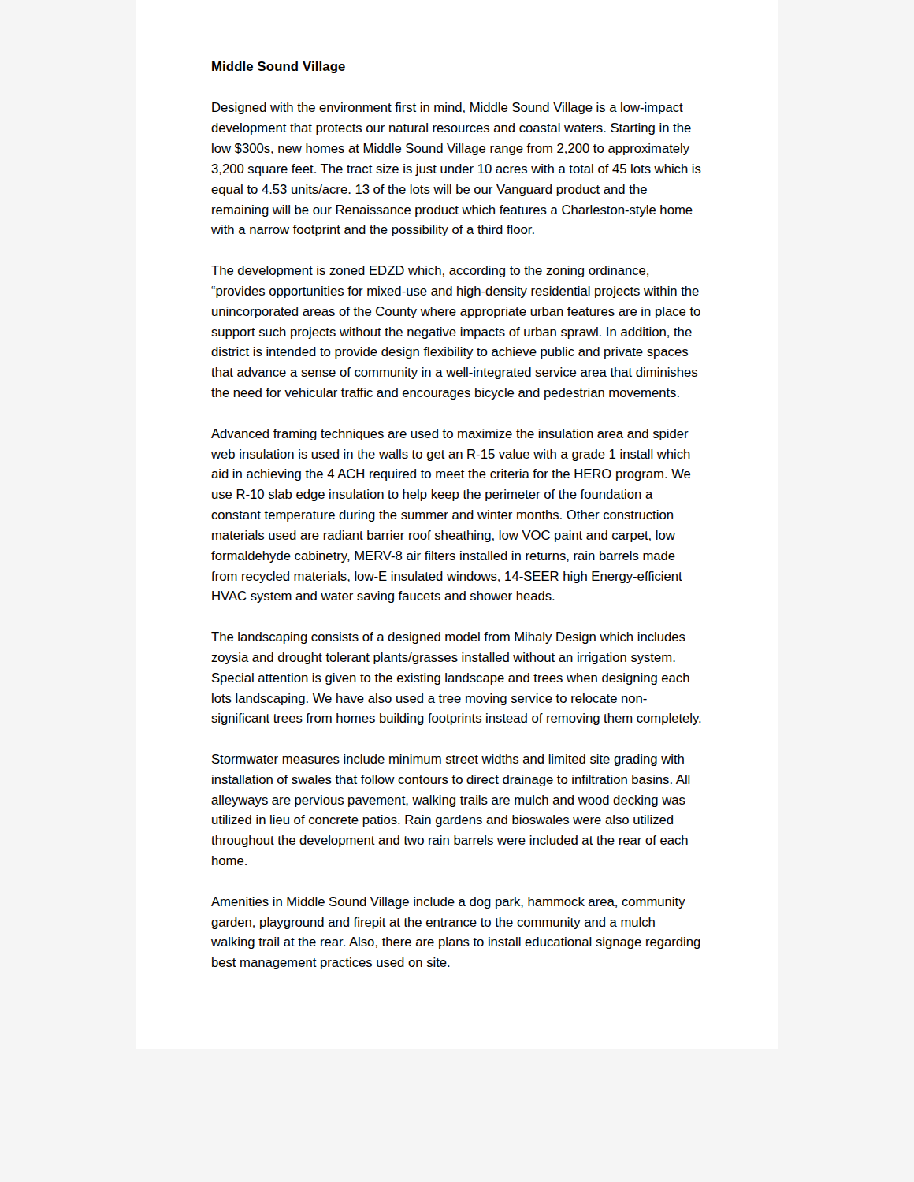Middle Sound Village
Designed with the environment first in mind, Middle Sound Village is a low-impact development that protects our natural resources and coastal waters. Starting in the low $300s, new homes at Middle Sound Village range from 2,200 to approximately 3,200 square feet. The tract size is just under 10 acres with a total of 45 lots which is equal to 4.53 units/acre. 13 of the lots will be our Vanguard product and the remaining will be our Renaissance product which features a Charleston-style home with a narrow footprint and the possibility of a third floor.
The development is zoned EDZD which, according to the zoning ordinance, “provides opportunities for mixed-use and high-density residential projects within the unincorporated areas of the County where appropriate urban features are in place to support such projects without the negative impacts of urban sprawl. In addition, the district is intended to provide design flexibility to achieve public and private spaces that advance a sense of community in a well-integrated service area that diminishes the need for vehicular traffic and encourages bicycle and pedestrian movements.
Advanced framing techniques are used to maximize the insulation area and spider web insulation is used in the walls to get an R-15 value with a grade 1 install which aid in achieving the 4 ACH required to meet the criteria for the HERO program. We use R-10 slab edge insulation to help keep the perimeter of the foundation a constant temperature during the summer and winter months. Other construction materials used are radiant barrier roof sheathing, low VOC paint and carpet, low formaldehyde cabinetry, MERV-8 air filters installed in returns, rain barrels made from recycled materials, low-E insulated windows, 14-SEER high Energy-efficient HVAC system and water saving faucets and shower heads.
The landscaping consists of a designed model from Mihaly Design which includes zoysia and drought tolerant plants/grasses installed without an irrigation system. Special attention is given to the existing landscape and trees when designing each lots landscaping. We have also used a tree moving service to relocate non-significant trees from homes building footprints instead of removing them completely.
Stormwater measures include minimum street widths and limited site grading with installation of swales that follow contours to direct drainage to infiltration basins. All alleyways are pervious pavement, walking trails are mulch and wood decking was utilized in lieu of concrete patios. Rain gardens and bioswales were also utilized throughout the development and two rain barrels were included at the rear of each home.
Amenities in Middle Sound Village include a dog park, hammock area, community garden, playground and firepit at the entrance to the community and a mulch walking trail at the rear. Also, there are plans to install educational signage regarding best management practices used on site.